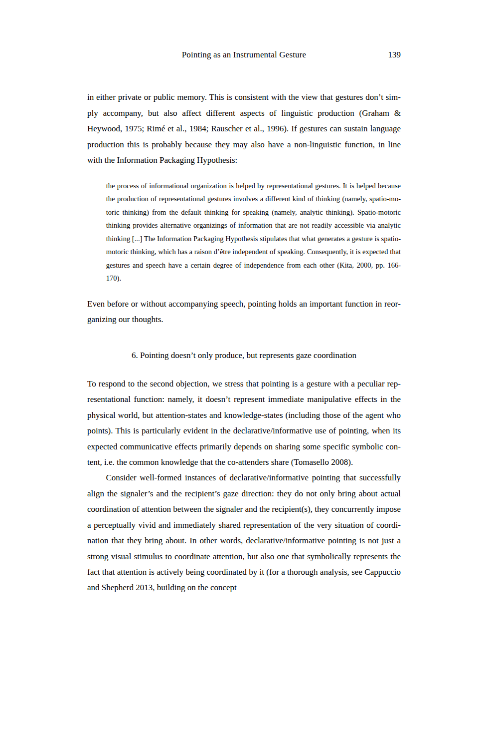Pointing as an Instrumental Gesture 139
in either private or public memory. This is consistent with the view that gestures don’t simply accompany, but also affect different aspects of linguistic production (Graham & Heywood, 1975; Rimé et al., 1984; Rauscher et al., 1996). If gestures can sustain language production this is probably because they may also have a non-linguistic function, in line with the Information Packaging Hypothesis:
the process of informational organization is helped by representational gestures. It is helped because the production of representational gestures involves a different kind of thinking (namely, spatio-motoric thinking) from the default thinking for speaking (namely, analytic thinking). Spatio-motoric thinking provides alternative organizings of information that are not readily accessible via analytic thinking [...] The Information Packaging Hypothesis stipulates that what generates a gesture is spatio-motoric thinking, which has a raison d’être independent of speaking. Consequently, it is expected that gestures and speech have a certain degree of independence from each other (Kita, 2000, pp. 166-170).
Even before or without accompanying speech, pointing holds an important function in reorganizing our thoughts.
6. Pointing doesn’t only produce, but represents gaze coordination
To respond to the second objection, we stress that pointing is a gesture with a peculiar representational function: namely, it doesn’t represent immediate manipulative effects in the physical world, but attention-states and knowledge-states (including those of the agent who points). This is particularly evident in the declarative/informative use of pointing, when its expected communicative effects primarily depends on sharing some specific symbolic content, i.e. the common knowledge that the co-attenders share (Tomasello 2008).
Consider well-formed instances of declarative/informative pointing that successfully align the signaler’s and the recipient’s gaze direction: they do not only bring about actual coordination of attention between the signaler and the recipient(s), they concurrently impose a perceptually vivid and immediately shared representation of the very situation of coordination that they bring about. In other words, declarative/informative pointing is not just a strong visual stimulus to coordinate attention, but also one that symbolically represents the fact that attention is actively being coordinated by it (for a thorough analysis, see Cappuccio and Shepherd 2013, building on the concept